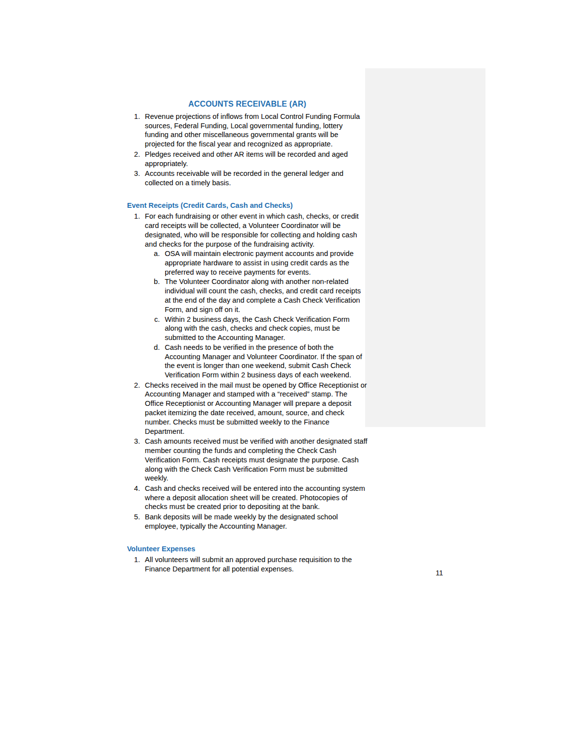ACCOUNTS RECEIVABLE (AR)
Revenue projections of inflows from Local Control Funding Formula sources, Federal Funding, Local governmental funding, lottery funding and other miscellaneous governmental grants will be projected for the fiscal year and recognized as appropriate.
Pledges received and other AR items will be recorded and aged appropriately.
Accounts receivable will be recorded in the general ledger and collected on a timely basis.
Event Receipts (Credit Cards, Cash and Checks)
For each fundraising or other event in which cash, checks, or credit card receipts will be collected, a Volunteer Coordinator will be designated, who will be responsible for collecting and holding cash and checks for the purpose of the fundraising activity.
OSA will maintain electronic payment accounts and provide appropriate hardware to assist in using credit cards as the preferred way to receive payments for events.
The Volunteer Coordinator along with another non-related individual will count the cash, checks, and credit card receipts at the end of the day and complete a Cash Check Verification Form, and sign off on it.
Within 2 business days, the Cash Check Verification Form along with the cash, checks and check copies, must be submitted to the Accounting Manager.
Cash needs to be verified in the presence of both the Accounting Manager and Volunteer Coordinator. If the span of the event is longer than one weekend, submit Cash Check Verification Form within 2 business days of each weekend.
Checks received in the mail must be opened by Office Receptionist or Accounting Manager and stamped with a “received” stamp. The Office Receptionist or Accounting Manager will prepare a deposit packet itemizing the date received, amount, source, and check number. Checks must be submitted weekly to the Finance Department.
Cash amounts received must be verified with another designated staff member counting the funds and completing the Check Cash Verification Form. Cash receipts must designate the purpose. Cash along with the Check Cash Verification Form must be submitted weekly.
Cash and checks received will be entered into the accounting system where a deposit allocation sheet will be created. Photocopies of checks must be created prior to depositing at the bank.
Bank deposits will be made weekly by the designated school employee, typically the Accounting Manager.
Volunteer Expenses
All volunteers will submit an approved purchase requisition to the Finance Department for all potential expenses.
11